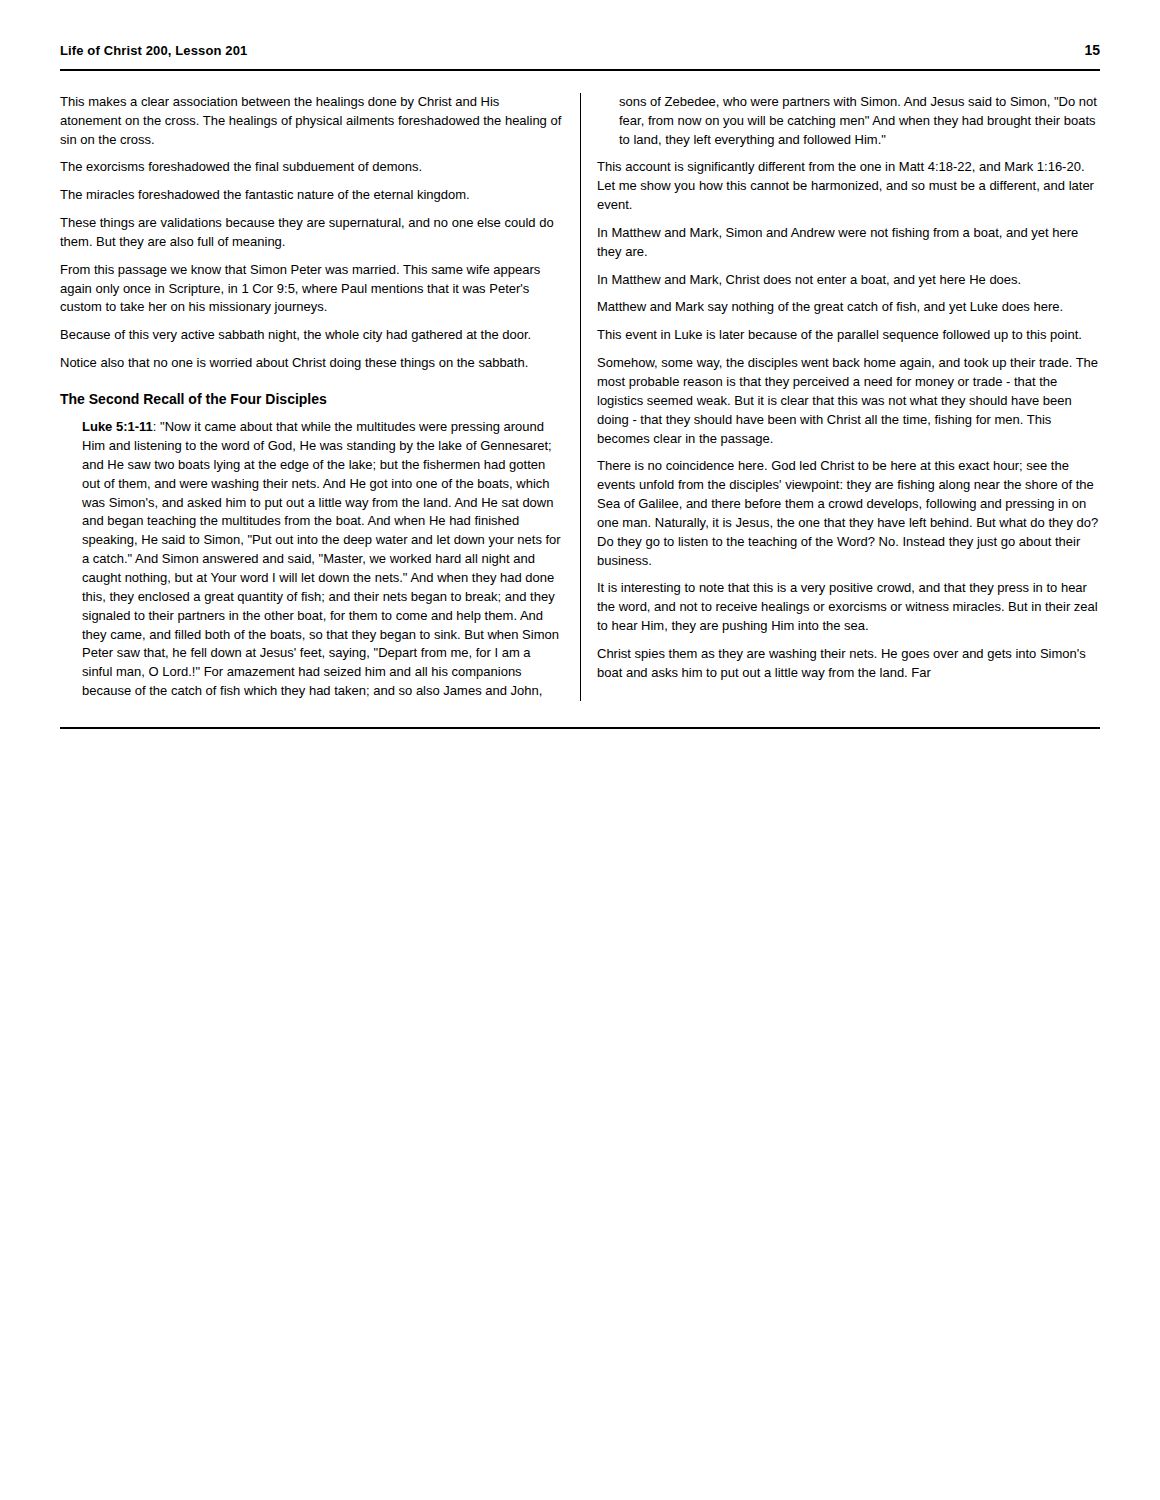Life of Christ 200, Lesson 201 15
This makes a clear association between the healings done by Christ and His atonement on the cross. The healings of physical ailments foreshadowed the healing of sin on the cross.
The exorcisms foreshadowed the final subduement of demons.
The miracles foreshadowed the fantastic nature of the eternal kingdom.
These things are validations because they are supernatural, and no one else could do them. But they are also full of meaning.
From this passage we know that Simon Peter was married. This same wife appears again only once in Scripture, in 1 Cor 9:5, where Paul mentions that it was Peter's custom to take her on his missionary journeys.
Because of this very active sabbath night, the whole city had gathered at the door.
Notice also that no one is worried about Christ doing these things on the sabbath.
The Second Recall of the Four Disciples
Luke 5:1-11: "Now it came about that while the multitudes were pressing around Him and listening to the word of God, He was standing by the lake of Gennesaret; and He saw two boats lying at the edge of the lake; but the fishermen had gotten out of them, and were washing their nets. And He got into one of the boats, which was Simon's, and asked him to put out a little way from the land. And He sat down and began teaching the multitudes from the boat. And when He had finished speaking, He said to Simon, "Put out into the deep water and let down your nets for a catch." And Simon answered and said, "Master, we worked hard all night and caught nothing, but at Your word I will let down the nets." And when they had done this, they enclosed a great quantity of fish; and their nets began to break; and they signaled to their partners in the other boat, for them to come and help them. And they came, and filled both of the boats, so that they began to sink. But when Simon Peter saw that, he fell down at Jesus' feet, saying, "Depart from me, for I am a sinful man, O Lord.!" For amazement had seized him and all his companions because of the catch of fish which they had taken; and so also James and John, sons of Zebedee, who were partners with Simon. And Jesus said to Simon, "Do not fear, from now on you will be catching men" And when they had brought their boats to land, they left everything and followed Him."
This account is significantly different from the one in Matt 4:18-22, and Mark 1:16-20. Let me show you how this cannot be harmonized, and so must be a different, and later event.
In Matthew and Mark, Simon and Andrew were not fishing from a boat, and yet here they are.
In Matthew and Mark, Christ does not enter a boat, and yet here He does.
Matthew and Mark say nothing of the great catch of fish, and yet Luke does here.
This event in Luke is later because of the parallel sequence followed up to this point.
Somehow, some way, the disciples went back home again, and took up their trade. The most probable reason is that they perceived a need for money or trade - that the logistics seemed weak. But it is clear that this was not what they should have been doing - that they should have been with Christ all the time, fishing for men. This becomes clear in the passage.
There is no coincidence here. God led Christ to be here at this exact hour; see the events unfold from the disciples' viewpoint: they are fishing along near the shore of the Sea of Galilee, and there before them a crowd develops, following and pressing in on one man. Naturally, it is Jesus, the one that they have left behind. But what do they do? Do they go to listen to the teaching of the Word? No. Instead they just go about their business.
It is interesting to note that this is a very positive crowd, and that they press in to hear the word, and not to receive healings or exorcisms or witness miracles. But in their zeal to hear Him, they are pushing Him into the sea.
Christ spies them as they are washing their nets. He goes over and gets into Simon's boat and asks him to put out a little way from the land. Far